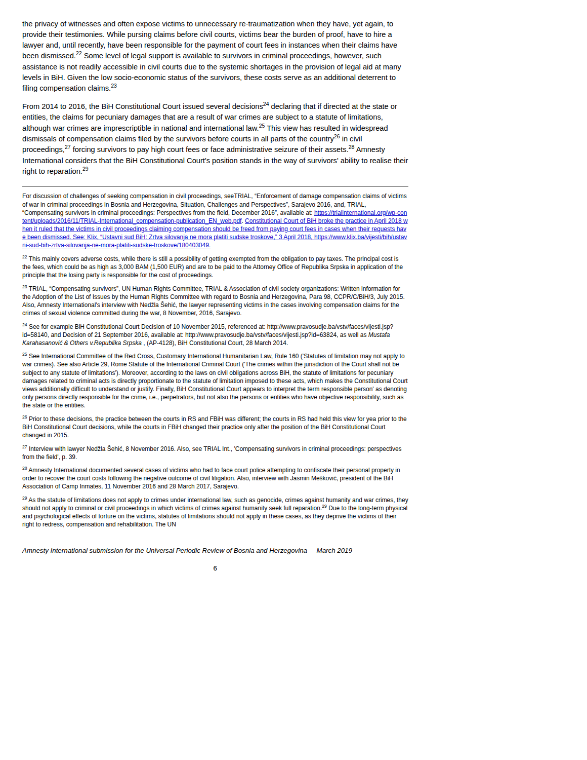the privacy of witnesses and often expose victims to unnecessary re-traumatization when they have, yet again, to provide their testimonies. While pursing claims before civil courts, victims bear the burden of proof, have to hire a lawyer and, until recently, have been responsible for the payment of court fees in instances when their claims have been dismissed.22 Some level of legal support is available to survivors in criminal proceedings, however, such assistance is not readily accessible in civil courts due to the systemic shortages in the provision of legal aid at many levels in BiH. Given the low socio-economic status of the survivors, these costs serve as an additional deterrent to filing compensation claims.23
From 2014 to 2016, the BiH Constitutional Court issued several decisions24 declaring that if directed at the state or entities, the claims for pecuniary damages that are a result of war crimes are subject to a statute of limitations, although war crimes are imprescriptible in national and international law.25 This view has resulted in widespread dismissals of compensation claims filed by the survivors before courts in all parts of the country26 in civil proceedings,27 forcing survivors to pay high court fees or face administrative seizure of their assets.28 Amnesty International considers that the BiH Constitutional Court's position stands in the way of survivors' ability to realise their right to reparation.29
For discussion of challenges of seeking compensation in civil proceedings, seeTRIAL, “Enforcement of damage compensation claims of victims of war in criminal proceedings in Bosnia and Herzegovina, Situation, Challenges and Perspectives”, Sarajevo 2016, and, TRIAL, “Compensating survivors in criminal proceedings: Perspectives from the field, December 2016”, available at: https://trialinternational.org/wp-content/uploads/2016/11/TRIAL-International_compensation-publication_EN_web.pdf. Constitutional Court of BiH broke the practice in April 2018 when it ruled that the victims in civil proceedings claiming compensation should be freed from paying court fees in cases when their requests have been dismissed. See: Klix, “Ustavni sud BiH: Zrtva silovanja ne mora platiti sudske troskove,” 3 April 2018, https://www.klix.ba/vijesti/bih/ustavni-sud-bih-zrtva-silovanja-ne-mora-platiti-sudske-troskove/180403049.
22 This mainly covers adverse costs, while there is still a possibility of getting exempted from the obligation to pay taxes. The principal cost is the fees, which could be as high as 3,000 BAM (1,500 EUR) and are to be paid to the Attorney Office of Republika Srpska in application of the principle that the losing party is responsible for the cost of proceedings.
23 TRIAL, “Compensating survivors”, UN Human Rights Committee, TRIAL & Association of civil society organizations: Written information for the Adoption of the List of Issues by the Human Rights Committee with regard to Bosnia and Herzegovina, Para 98, CCPR/C/BiH/3, July 2015. Also, Amnesty International's interview with Nedžla Šehić, the lawyer representing victims in the cases involving compensation claims for the crimes of sexual violence committed during the war, 8 November, 2016, Sarajevo.
24 See for example BiH Constitutional Court Decision of 10 November 2015, referenced at: http://www.pravosudje.ba/vstv/faces/vijesti.jsp?id=58140, and Decision of 21 September 2016, available at: http://www.pravosudje.ba/vstv/faces/vijesti.jsp?id=63824, as well as Mustafa Karahasanović & Others v.Republika Srpska , (AP-4128), BiH Constitutional Court, 28 March 2014.
25 See International Committee of the Red Cross, Customary International Humanitarian Law, Rule 160 ('Statutes of limitation may not apply to war crimes). See also Article 29, Rome Statute of the International Criminal Court ('The crimes within the jurisdiction of the Court shall not be subject to any statute of limitations'). Moreover, according to the laws on civil obligations across BiH, the statute of limitations for pecuniary damages related to criminal acts is directly proportionate to the statute of limitation imposed to these acts, which makes the Constitutional Court views additionally difficult to understand or justify. Finally, BiH Constitutional Court appears to interpret the term responsible person' as denoting only persons directly responsible for the crime, i.e., perpetrators, but not also the persons or entities who have objective responsibility, such as the state or the entities.
26 Prior to these decisions, the practice between the courts in RS and FBiH was different; the courts in RS had held this view for yea prior to the BiH Constitutional Court decisions, while the courts in FBiH changed their practice only after the position of the BiH Constitutional Court changed in 2015.
27 Interview with lawyer Nedžla Šehić, 8 November 2016. Also, see TRIAL Int., 'Compensating survivors in criminal proceedings: perspectives from the field', p. 39.
28 Amnesty International documented several cases of victims who had to face court police attempting to confiscate their personal property in order to recover the court costs following the negative outcome of civil litigation. Also, interview with Jasmin Mešković, president of the BiH Association of Camp Inmates, 11 November 2016 and 28 March 2017, Sarajevo.
29 As the statute of limitations does not apply to crimes under international law, such as genocide, crimes against humanity and war crimes, they should not apply to criminal or civil proceedings in which victims of crimes against humanity seek full reparation.29 Due to the long-term physical and psychological effects of torture on the victims, statutes of limitations should not apply in these cases, as they deprive the victims of their right to redress, compensation and rehabilitation. The UN
Amnesty International submission for the Universal Periodic Review of Bosnia and Herzegovina March 2019
6